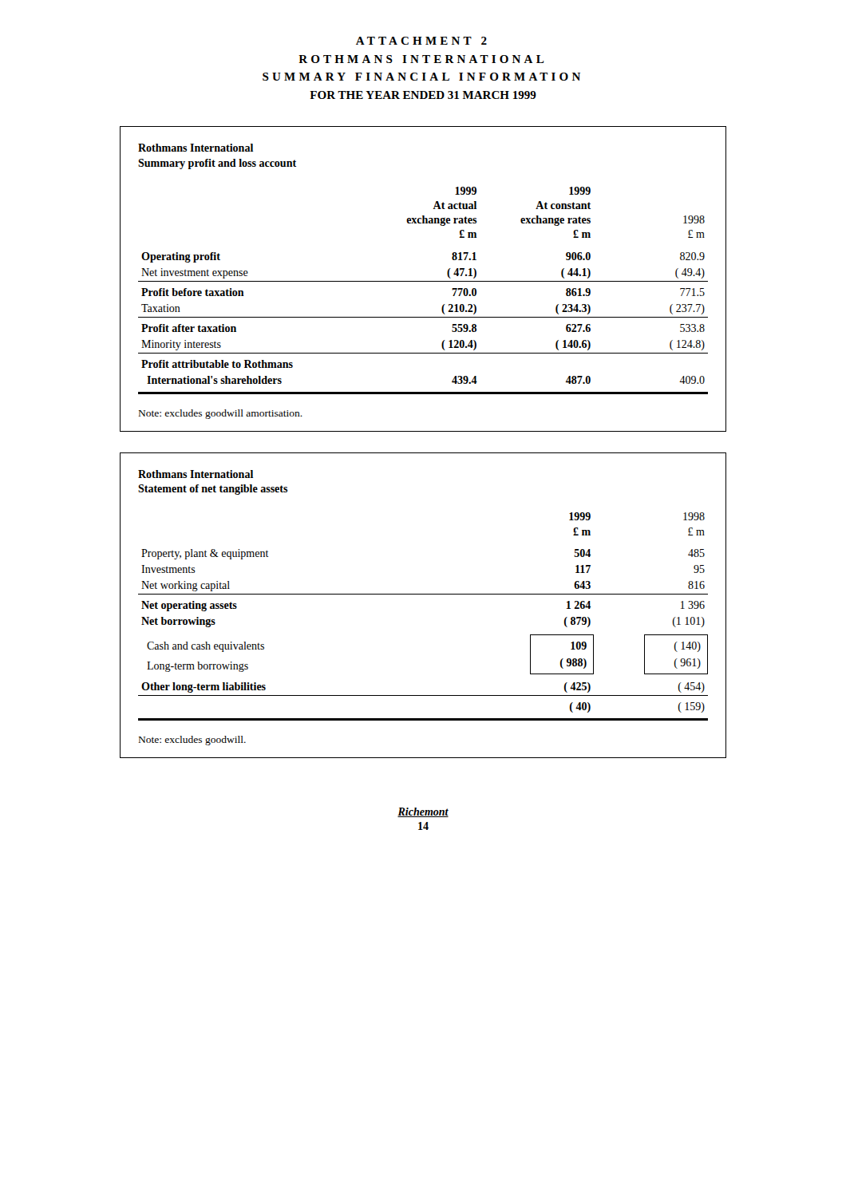ATTACHMENT 2
ROTHMANS INTERNATIONAL
SUMMARY FINANCIAL INFORMATION
FOR THE YEAR ENDED 31 MARCH 1999
Rothmans International
Summary profit and loss account
| | 1999 At actual exchange rates £ m | 1999 At constant exchange rates £ m | 1998 £ m |
| Operating profit | 817.1 | 906.0 | 820.9 |
| Net investment expense | ( 47.1) | ( 44.1) | ( 49.4) |
| Profit before taxation | 770.0 | 861.9 | 771.5 |
| Taxation | ( 210.2) | ( 234.3) | ( 237.7) |
| Profit after taxation | 559.8 | 627.6 | 533.8 |
| Minority interests | ( 120.4) | ( 140.6) | ( 124.8) |
| Profit attributable to Rothmans | | | |
| International's shareholders | 439.4 | 487.0 | 409.0 |
Note: excludes goodwill amortisation.
Rothmans International
Statement of net tangible assets
| | | 1999 £ m | 1998 £ m |
| Property, plant & equipment | | 504 | 485 |
| Investments | | 117 | 95 |
| Net working capital | | 643 | 816 |
| Net operating assets | | 1 264 | 1 396 |
| Net borrowings | | ( 879) | (1 101) |
| Cash and cash equivalents | | 109 ( 988) | ( 140) ( 961) |
| Long-term borrowings | |
| Other long-term liabilities | | ( 425) | ( 454) |
| | | ( 40) | ( 159) |
Note: excludes goodwill.
Richemont
14